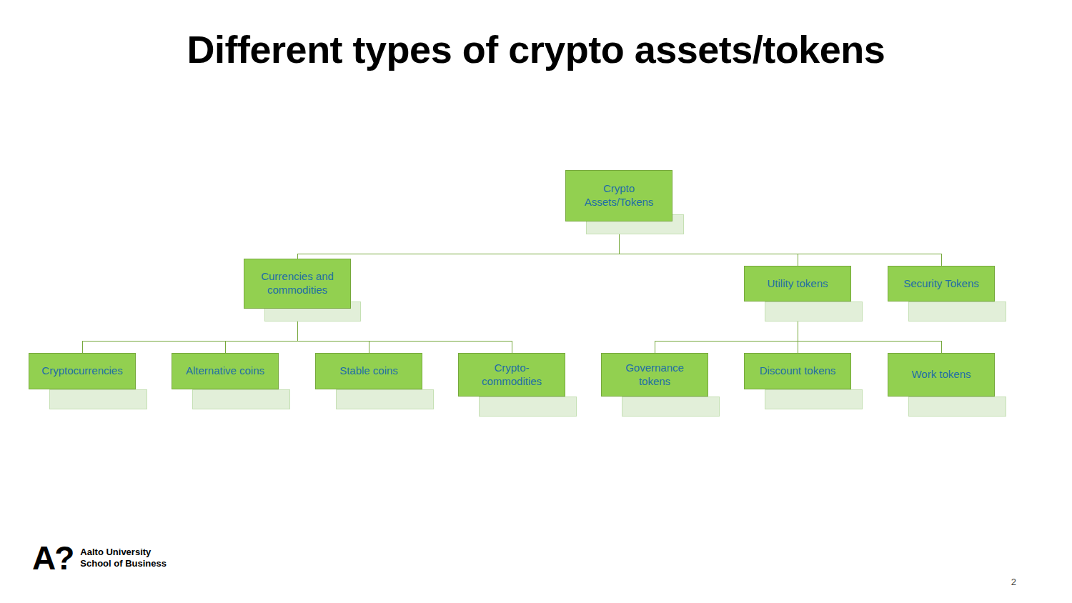Different types of crypto assets/tokens
Crypto
Assets/Tokens
Currencies and
commodities
Utility tokens
Security Tokens
Cryptocurrencies
Alternative coins
Stable coins
Crypto-
commodities
Governance
tokens
Discount tokens
Work tokens
A?
Aalto University
School of Business
2